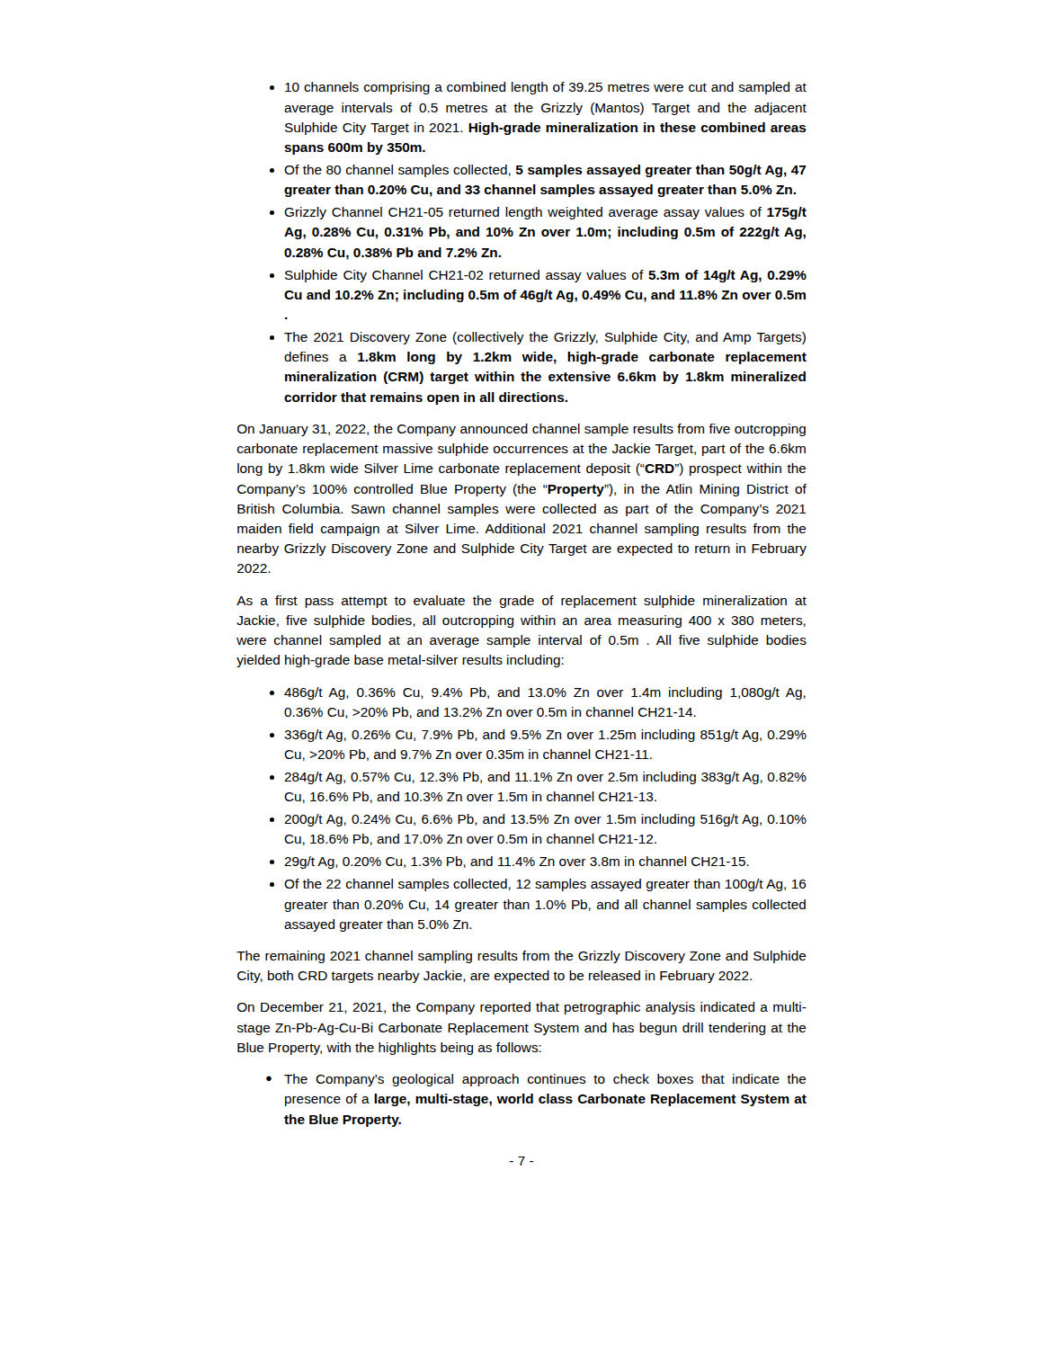10 channels comprising a combined length of 39.25 metres were cut and sampled at average intervals of 0.5 metres at the Grizzly (Mantos) Target and the adjacent Sulphide City Target in 2021. High-grade mineralization in these combined areas spans 600m by 350m.
Of the 80 channel samples collected, 5 samples assayed greater than 50g/t Ag, 47 greater than 0.20% Cu, and 33 channel samples assayed greater than 5.0% Zn.
Grizzly Channel CH21-05 returned length weighted average assay values of 175g/t Ag, 0.28% Cu, 0.31% Pb, and 10% Zn over 1.0m; including 0.5m of 222g/t Ag, 0.28% Cu, 0.38% Pb and 7.2% Zn.
Sulphide City Channel CH21-02 returned assay values of 5.3m of 14g/t Ag, 0.29% Cu and 10.2% Zn; including 0.5m of 46g/t Ag, 0.49% Cu, and 11.8% Zn over 0.5m .
The 2021 Discovery Zone (collectively the Grizzly, Sulphide City, and Amp Targets) defines a 1.8km long by 1.2km wide, high-grade carbonate replacement mineralization (CRM) target within the extensive 6.6km by 1.8km mineralized corridor that remains open in all directions.
On January 31, 2022, the Company announced channel sample results from five outcropping carbonate replacement massive sulphide occurrences at the Jackie Target, part of the 6.6km long by 1.8km wide Silver Lime carbonate replacement deposit (“CRD”) prospect within the Company’s 100% controlled Blue Property (the “Property”), in the Atlin Mining District of British Columbia. Sawn channel samples were collected as part of the Company’s 2021 maiden field campaign at Silver Lime. Additional 2021 channel sampling results from the nearby Grizzly Discovery Zone and Sulphide City Target are expected to return in February 2022.
As a first pass attempt to evaluate the grade of replacement sulphide mineralization at Jackie, five sulphide bodies, all outcropping within an area measuring 400 x 380 meters, were channel sampled at an average sample interval of 0.5m . All five sulphide bodies yielded high-grade base metal-silver results including:
486g/t Ag, 0.36% Cu, 9.4% Pb, and 13.0% Zn over 1.4m including 1,080g/t Ag, 0.36% Cu, >20% Pb, and 13.2% Zn over 0.5m in channel CH21-14.
336g/t Ag, 0.26% Cu, 7.9% Pb, and 9.5% Zn over 1.25m including 851g/t Ag, 0.29% Cu, >20% Pb, and 9.7% Zn over 0.35m in channel CH21-11.
284g/t Ag, 0.57% Cu, 12.3% Pb, and 11.1% Zn over 2.5m including 383g/t Ag, 0.82% Cu, 16.6% Pb, and 10.3% Zn over 1.5m in channel CH21-13.
200g/t Ag, 0.24% Cu, 6.6% Pb, and 13.5% Zn over 1.5m including 516g/t Ag, 0.10% Cu, 18.6% Pb, and 17.0% Zn over 0.5m in channel CH21-12.
29g/t Ag, 0.20% Cu, 1.3% Pb, and 11.4% Zn over 3.8m in channel CH21-15.
Of the 22 channel samples collected, 12 samples assayed greater than 100g/t Ag, 16 greater than 0.20% Cu, 14 greater than 1.0% Pb, and all channel samples collected assayed greater than 5.0% Zn.
The remaining 2021 channel sampling results from the Grizzly Discovery Zone and Sulphide City, both CRD targets nearby Jackie, are expected to be released in February 2022.
On December 21, 2021, the Company reported that petrographic analysis indicated a multi-stage Zn-Pb-Ag-Cu-Bi Carbonate Replacement System and has begun drill tendering at the Blue Property, with the highlights being as follows:
The Company’s geological approach continues to check boxes that indicate the presence of a large, multi-stage, world class Carbonate Replacement System at the Blue Property.
- 7 -